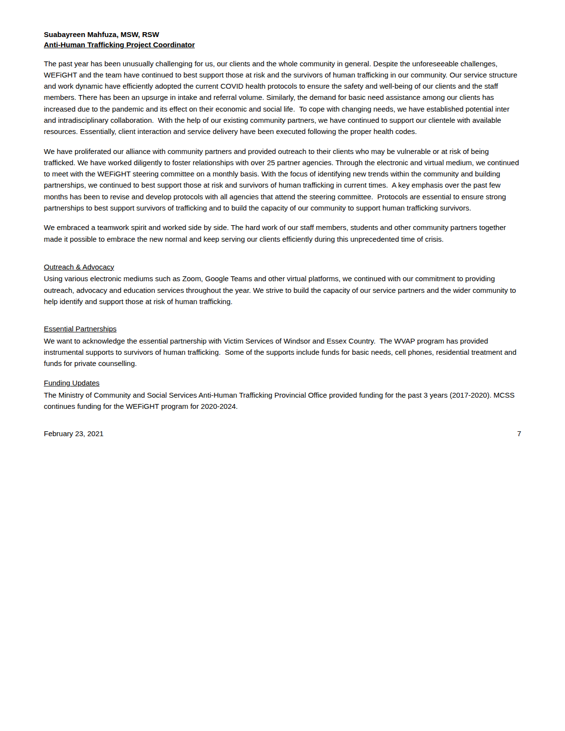Suabayreen Mahfuza, MSW, RSW
Anti-Human Trafficking Project Coordinator
The past year has been unusually challenging for us, our clients and the whole community in general. Despite the unforeseeable challenges, WEFiGHT and the team have continued to best support those at risk and the survivors of human trafficking in our community. Our service structure and work dynamic have efficiently adopted the current COVID health protocols to ensure the safety and well-being of our clients and the staff members. There has been an upsurge in intake and referral volume. Similarly, the demand for basic need assistance among our clients has increased due to the pandemic and its effect on their economic and social life. To cope with changing needs, we have established potential inter and intradisciplinary collaboration. With the help of our existing community partners, we have continued to support our clientele with available resources. Essentially, client interaction and service delivery have been executed following the proper health codes.
We have proliferated our alliance with community partners and provided outreach to their clients who may be vulnerable or at risk of being trafficked. We have worked diligently to foster relationships with over 25 partner agencies. Through the electronic and virtual medium, we continued to meet with the WEFiGHT steering committee on a monthly basis. With the focus of identifying new trends within the community and building partnerships, we continued to best support those at risk and survivors of human trafficking in current times. A key emphasis over the past few months has been to revise and develop protocols with all agencies that attend the steering committee. Protocols are essential to ensure strong partnerships to best support survivors of trafficking and to build the capacity of our community to support human trafficking survivors.
We embraced a teamwork spirit and worked side by side. The hard work of our staff members, students and other community partners together made it possible to embrace the new normal and keep serving our clients efficiently during this unprecedented time of crisis.
Outreach & Advocacy
Using various electronic mediums such as Zoom, Google Teams and other virtual platforms, we continued with our commitment to providing outreach, advocacy and education services throughout the year. We strive to build the capacity of our service partners and the wider community to help identify and support those at risk of human trafficking.
Essential Partnerships
We want to acknowledge the essential partnership with Victim Services of Windsor and Essex Country. The WVAP program has provided instrumental supports to survivors of human trafficking. Some of the supports include funds for basic needs, cell phones, residential treatment and funds for private counselling.
Funding Updates
The Ministry of Community and Social Services Anti-Human Trafficking Provincial Office provided funding for the past 3 years (2017-2020). MCSS continues funding for the WEFiGHT program for 2020-2024.
February 23, 2021 7